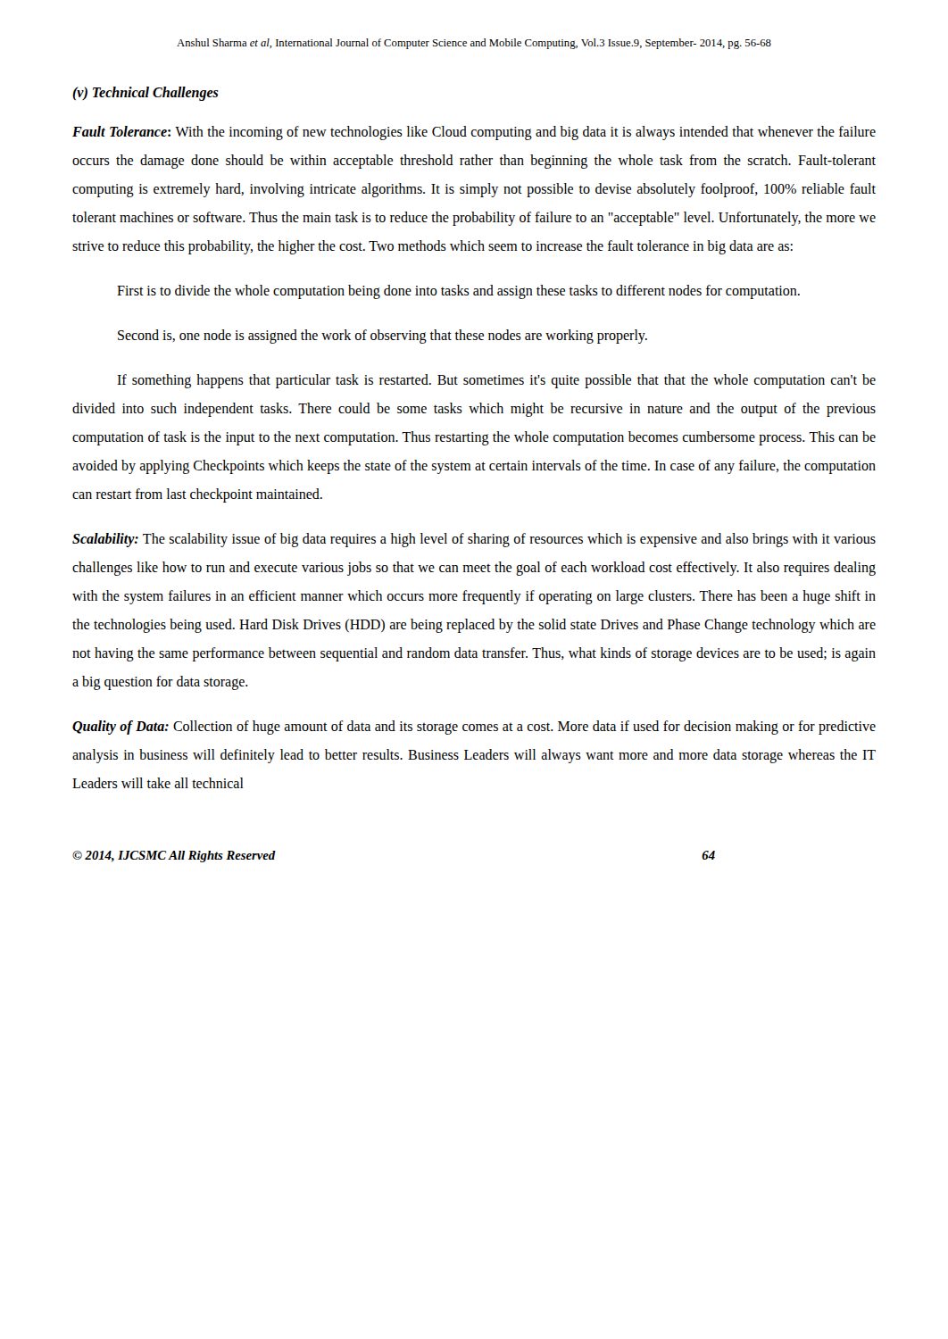Anshul Sharma et al, International Journal of Computer Science and Mobile Computing, Vol.3 Issue.9, September- 2014, pg. 56-68
(v) Technical Challenges
Fault Tolerance: With the incoming of new technologies like Cloud computing and big data it is always intended that whenever the failure occurs the damage done should be within acceptable threshold rather than beginning the whole task from the scratch. Fault-tolerant computing is extremely hard, involving intricate algorithms. It is simply not possible to devise absolutely foolproof, 100% reliable fault tolerant machines or software. Thus the main task is to reduce the probability of failure to an "acceptable" level. Unfortunately, the more we strive to reduce this probability, the higher the cost. Two methods which seem to increase the fault tolerance in big data are as:
First is to divide the whole computation being done into tasks and assign these tasks to different nodes for computation.
Second is, one node is assigned the work of observing that these nodes are working properly.
If something happens that particular task is restarted. But sometimes it's quite possible that that the whole computation can't be divided into such independent tasks. There could be some tasks which might be recursive in nature and the output of the previous computation of task is the input to the next computation. Thus restarting the whole computation becomes cumbersome process. This can be avoided by applying Checkpoints which keeps the state of the system at certain intervals of the time. In case of any failure, the computation can restart from last checkpoint maintained.
Scalability: The scalability issue of big data requires a high level of sharing of resources which is expensive and also brings with it various challenges like how to run and execute various jobs so that we can meet the goal of each workload cost effectively. It also requires dealing with the system failures in an efficient manner which occurs more frequently if operating on large clusters. There has been a huge shift in the technologies being used. Hard Disk Drives (HDD) are being replaced by the solid state Drives and Phase Change technology which are not having the same performance between sequential and random data transfer. Thus, what kinds of storage devices are to be used; is again a big question for data storage.
Quality of Data: Collection of huge amount of data and its storage comes at a cost. More data if used for decision making or for predictive analysis in business will definitely lead to better results. Business Leaders will always want more and more data storage whereas the IT Leaders will take all technical
© 2014, IJCSMC All Rights Reserved 64